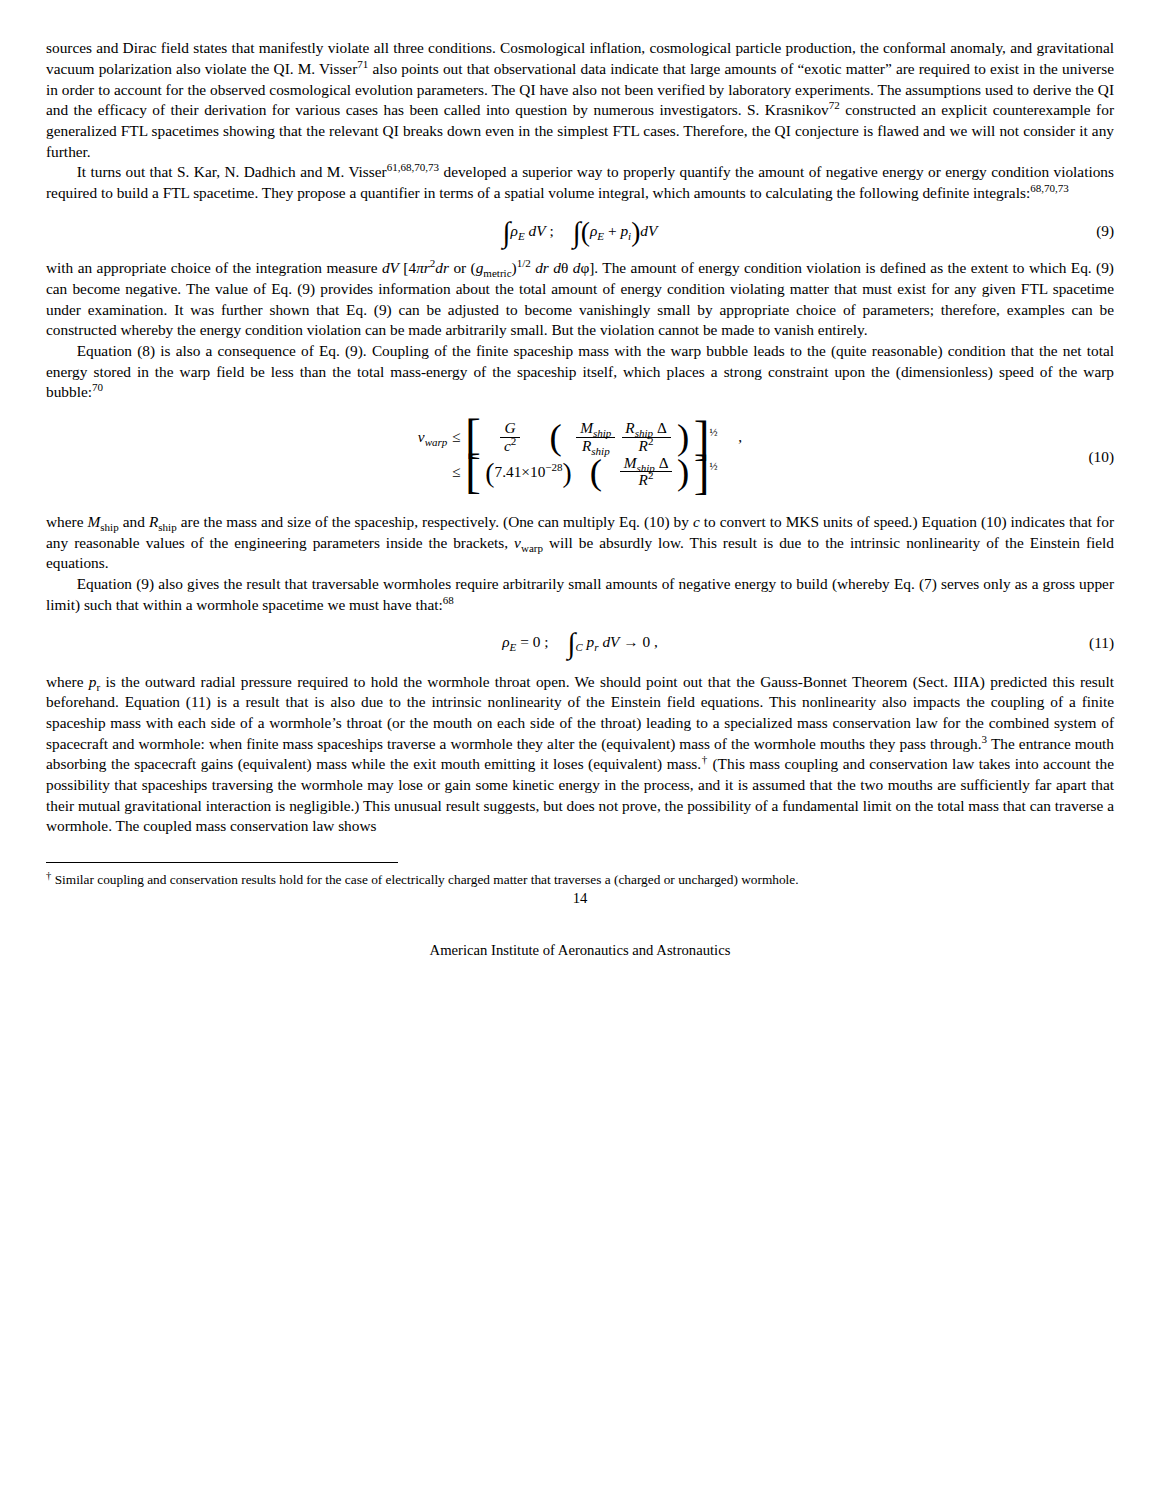sources and Dirac field states that manifestly violate all three conditions. Cosmological inflation, cosmological particle production, the conformal anomaly, and gravitational vacuum polarization also violate the QI. M. Visser71 also points out that observational data indicate that large amounts of “exotic matter” are required to exist in the universe in order to account for the observed cosmological evolution parameters. The QI have also not been verified by laboratory experiments. The assumptions used to derive the QI and the efficacy of their derivation for various cases has been called into question by numerous investigators. S. Krasnikov72 constructed an explicit counterexample for generalized FTL spacetimes showing that the relevant QI breaks down even in the simplest FTL cases. Therefore, the QI conjecture is flawed and we will not consider it any further.
It turns out that S. Kar, N. Dadhich and M. Visser61,68,70,73 developed a superior way to properly quantify the amount of negative energy or energy condition violations required to build a FTL spacetime. They propose a quantifier in terms of a spatial volume integral, which amounts to calculating the following definite integrals:68,70,73
∫ρE dV ; ∫(ρE + pi) dV (9)
with an appropriate choice of the integration measure dV [4πr2dr or (gmetric)1/2 dr dθ dφ]. The amount of energy condition violation is defined as the extent to which Eq. (9) can become negative. The value of Eq. (9) provides information about the total amount of energy condition violating matter that must exist for any given FTL spacetime under examination. It was further shown that Eq. (9) can be adjusted to become vanishingly small by appropriate choice of parameters; therefore, examples can be constructed whereby the energy condition violation can be made arbitrarily small. But the violation cannot be made to vanish entirely.
Equation (8) is also a consequence of Eq. (9). Coupling of the finite spaceship mass with the warp bubble leads to the (quite reasonable) condition that the net total energy stored in the warp field be less than the total mass-energy of the spaceship itself, which places a strong constraint upon the (dimensionless) speed of the warp bubble:70
| v warp | ≤ | [ | G c 2 | ( | M ship R ship | R ship Δ R 2 | ) | ] ½ | , |
| | ≤ | [ | ( 7.41×10 −28 ) | ( | M ship Δ R 2 | ) | ] ½ | |
(10)
where Mship and Rship are the mass and size of the spaceship, respectively. (One can multiply Eq. (10) by c to convert to MKS units of speed.) Equation (10) indicates that for any reasonable values of the engineering parameters inside the brackets, vwarp will be absurdly low. This result is due to the intrinsic nonlinearity of the Einstein field equations.
Equation (9) also gives the result that traversable wormholes require arbitrarily small amounts of negative energy to build (whereby Eq. (7) serves only as a gross upper limit) such that within a wormhole spacetime we must have that:68
ρE = 0 ; ∫C pr dV → 0 , (11)
where pr is the outward radial pressure required to hold the wormhole throat open. We should point out that the Gauss-Bonnet Theorem (Sect. IIIA) predicted this result beforehand. Equation (11) is a result that is also due to the intrinsic nonlinearity of the Einstein field equations. This nonlinearity also impacts the coupling of a finite spaceship mass with each side of a wormhole’s throat (or the mouth on each side of the throat) leading to a specialized mass conservation law for the combined system of spacecraft and wormhole: when finite mass spaceships traverse a wormhole they alter the (equivalent) mass of the wormhole mouths they pass through.3 The entrance mouth absorbing the spacecraft gains (equivalent) mass while the exit mouth emitting it loses (equivalent) mass.† (This mass coupling and conservation law takes into account the possibility that spaceships traversing the wormhole may lose or gain some kinetic energy in the process, and it is assumed that the two mouths are sufficiently far apart that their mutual gravitational interaction is negligible.) This unusual result suggests, but does not prove, the possibility of a fundamental limit on the total mass that can traverse a wormhole. The coupled mass conservation law shows
† Similar coupling and conservation results hold for the case of electrically charged matter that traverses a (charged or uncharged) wormhole.
14
American Institute of Aeronautics and Astronautics